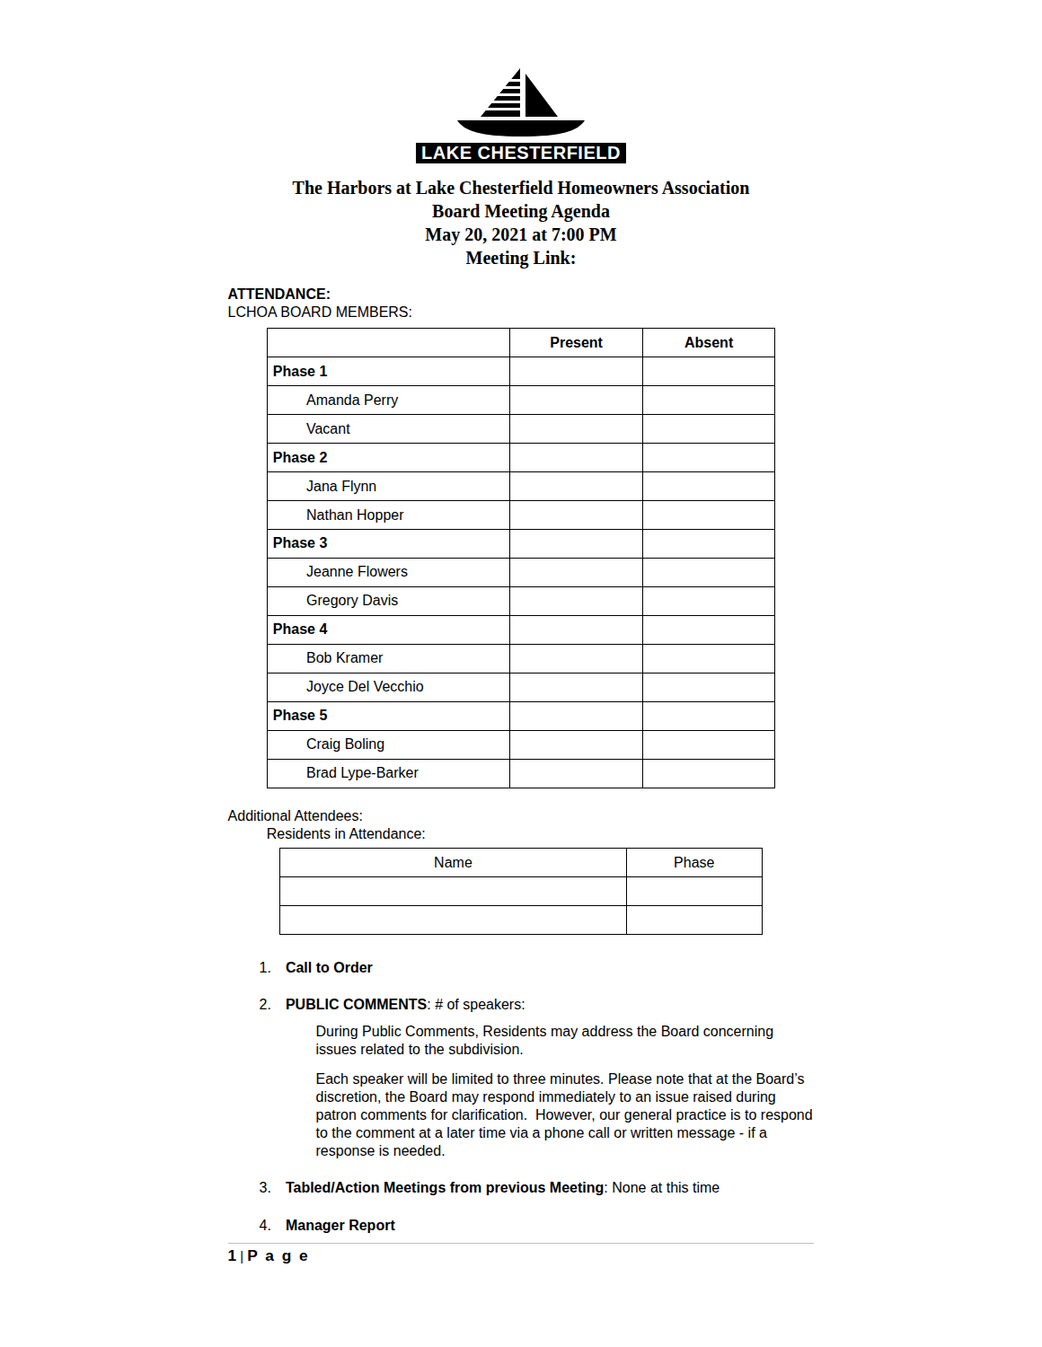LAKE CHESTERFIELD
The Harbors at Lake Chesterfield Homeowners Association Board Meeting Agenda May 20, 2021 at 7:00 PM Meeting Link:
ATTENDANCE:
LCHOA BOARD MEMBERS:
| | Present | Absent |
| --- | --- | --- |
| Phase 1 | | |
| Amanda Perry | | |
| Vacant | | |
| Phase 2 | | |
| Jana Flynn | | |
| Nathan Hopper | | |
| Phase 3 | | |
| Jeanne Flowers | | |
| Gregory Davis | | |
| Phase 4 | | |
| Bob Kramer | | |
| Joyce Del Vecchio | | |
| Phase 5 | | |
| Craig Boling | | |
| Brad Lype-Barker | | |
Additional Attendees:
Residents in Attendance:
| Name | Phase |
| --- | --- |
Call to Order
PUBLIC COMMENTS: # of speakers:
During Public Comments, Residents may address the Board concerning issues related to the subdivision.
Each speaker will be limited to three minutes. Please note that at the Board’s discretion, the Board may respond immediately to an issue raised during patron comments for clarification. However, our general practice is to respond to the comment at a later time via a phone call or written message - if a response is needed.
Tabled/Action Meetings from previous Meeting: None at this time
Manager Report
1 | P a g e